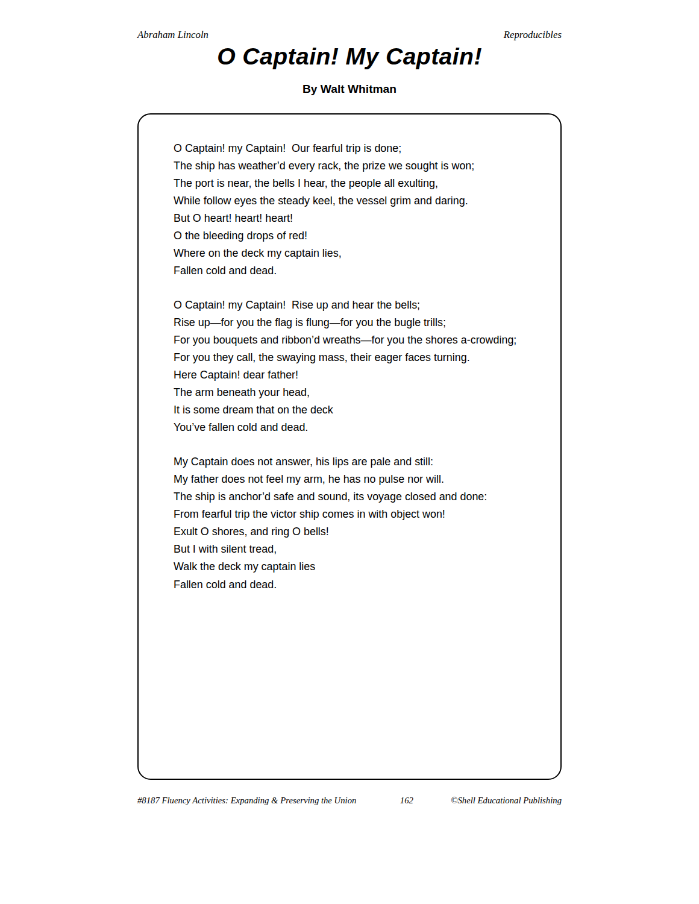Abraham Lincoln Reproducibles
O Captain! My Captain!
By Walt Whitman
O Captain! my Captain! Our fearful trip is done;
The ship has weather’d every rack, the prize we sought is won;
The port is near, the bells I hear, the people all exulting,
While follow eyes the steady keel, the vessel grim and daring.
But O heart! heart! heart!
O the bleeding drops of red!
Where on the deck my captain lies,
Fallen cold and dead.
O Captain! my Captain! Rise up and hear the bells;
Rise up—for you the flag is flung—for you the bugle trills;
For you bouquets and ribbon’d wreaths—for you the shores a-crowding;
For you they call, the swaying mass, their eager faces turning.
Here Captain! dear father!
The arm beneath your head,
It is some dream that on the deck
You’ve fallen cold and dead.
My Captain does not answer, his lips are pale and still:
My father does not feel my arm, he has no pulse nor will.
The ship is anchor’d safe and sound, its voyage closed and done:
From fearful trip the victor ship comes in with object won!
Exult O shores, and ring O bells!
But I with silent tread,
Walk the deck my captain lies
Fallen cold and dead.
#8187 Fluency Activities: Expanding & Preserving the Union 162 ©Shell Educational Publishing